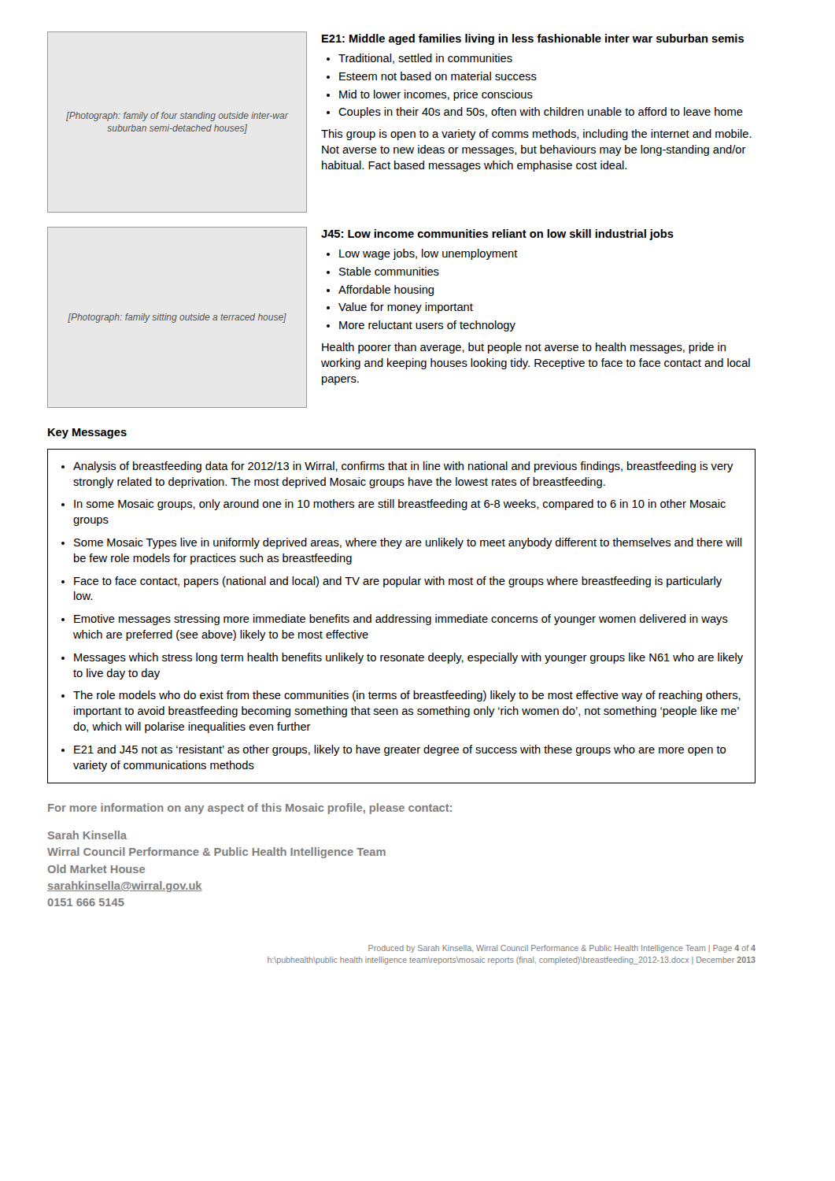[Photograph: family of four standing outside inter-war suburban semi-detached houses]
E21: Middle aged families living in less fashionable inter war suburban semis
Traditional, settled in communities
Esteem not based on material success
Mid to lower incomes, price conscious
Couples in their 40s and 50s, often with children unable to afford to leave home
This group is open to a variety of comms methods, including the internet and mobile. Not averse to new ideas or messages, but behaviours may be long-standing and/or habitual. Fact based messages which emphasise cost ideal.
[Photograph: family sitting outside a terraced house]
J45: Low income communities reliant on low skill industrial jobs
Low wage jobs, low unemployment
Stable communities
Affordable housing
Value for money important
More reluctant users of technology
Health poorer than average, but people not averse to health messages, pride in working and keeping houses looking tidy. Receptive to face to face contact and local papers.
Key Messages
Analysis of breastfeeding data for 2012/13 in Wirral, confirms that in line with national and previous findings, breastfeeding is very strongly related to deprivation. The most deprived Mosaic groups have the lowest rates of breastfeeding.
In some Mosaic groups, only around one in 10 mothers are still breastfeeding at 6-8 weeks, compared to 6 in 10 in other Mosaic groups
Some Mosaic Types live in uniformly deprived areas, where they are unlikely to meet anybody different to themselves and there will be few role models for practices such as breastfeeding
Face to face contact, papers (national and local) and TV are popular with most of the groups where breastfeeding is particularly low.
Emotive messages stressing more immediate benefits and addressing immediate concerns of younger women delivered in ways which are preferred (see above) likely to be most effective
Messages which stress long term health benefits unlikely to resonate deeply, especially with younger groups like N61 who are likely to live day to day
The role models who do exist from these communities (in terms of breastfeeding) likely to be most effective way of reaching others, important to avoid breastfeeding becoming something that seen as something only ‘rich women do’, not something ‘people like me’ do, which will polarise inequalities even further
E21 and J45 not as ‘resistant’ as other groups, likely to have greater degree of success with these groups who are more open to variety of communications methods
For more information on any aspect of this Mosaic profile, please contact:
Sarah Kinsella
Wirral Council Performance & Public Health Intelligence Team
Old Market House
sarahkinsella@wirral.gov.uk
0151 666 5145
Produced by Sarah Kinsella, Wirral Council Performance & Public Health Intelligence Team | Page 4 of 4
h:\pubhealth\public health intelligence team\reports\mosaic reports (final, completed)\breastfeeding_2012-13.docx | December 2013